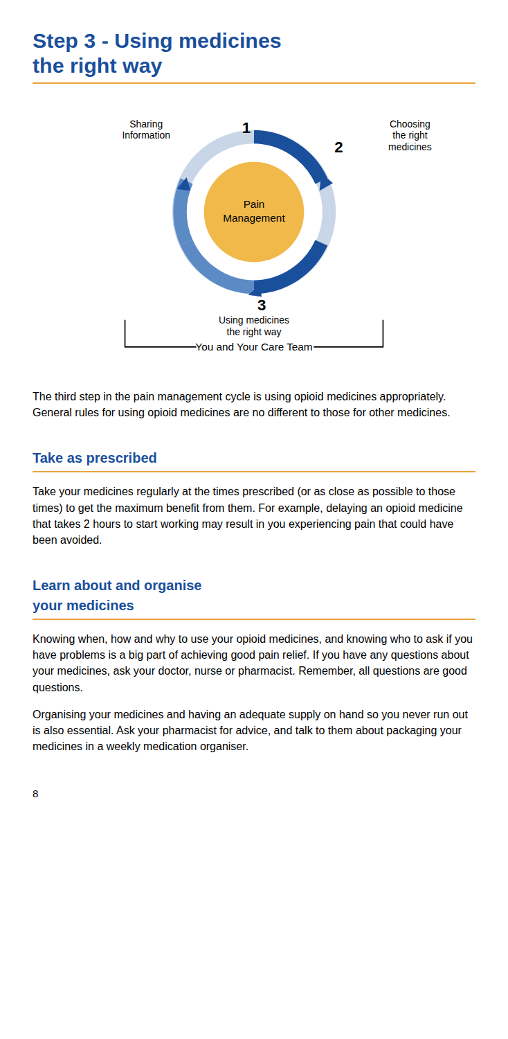Step 3 - Using medicines
the right way
Pain Management 1 2 3 Sharing Information Choosing the right medicines Using medicines the right way You and Your Care Team
The third step in the pain management cycle is using opioid medicines appropriately. General rules for using opioid medicines are no different to those for other medicines.
Take as prescribed
Take your medicines regularly at the times prescribed (or as close as possible to those times) to get the maximum benefit from them. For example, delaying an opioid medicine that takes 2 hours to start working may result in you experiencing pain that could have been avoided.
Learn about and organise
your medicines
Knowing when, how and why to use your opioid medicines, and knowing who to ask if you have problems is a big part of achieving good pain relief. If you have any questions about your medicines, ask your doctor, nurse or pharmacist. Remember, all questions are good questions.
Organising your medicines and having an adequate supply on hand so you never run out is also essential. Ask your pharmacist for advice, and talk to them about packaging your medicines in a weekly medication organiser.
8